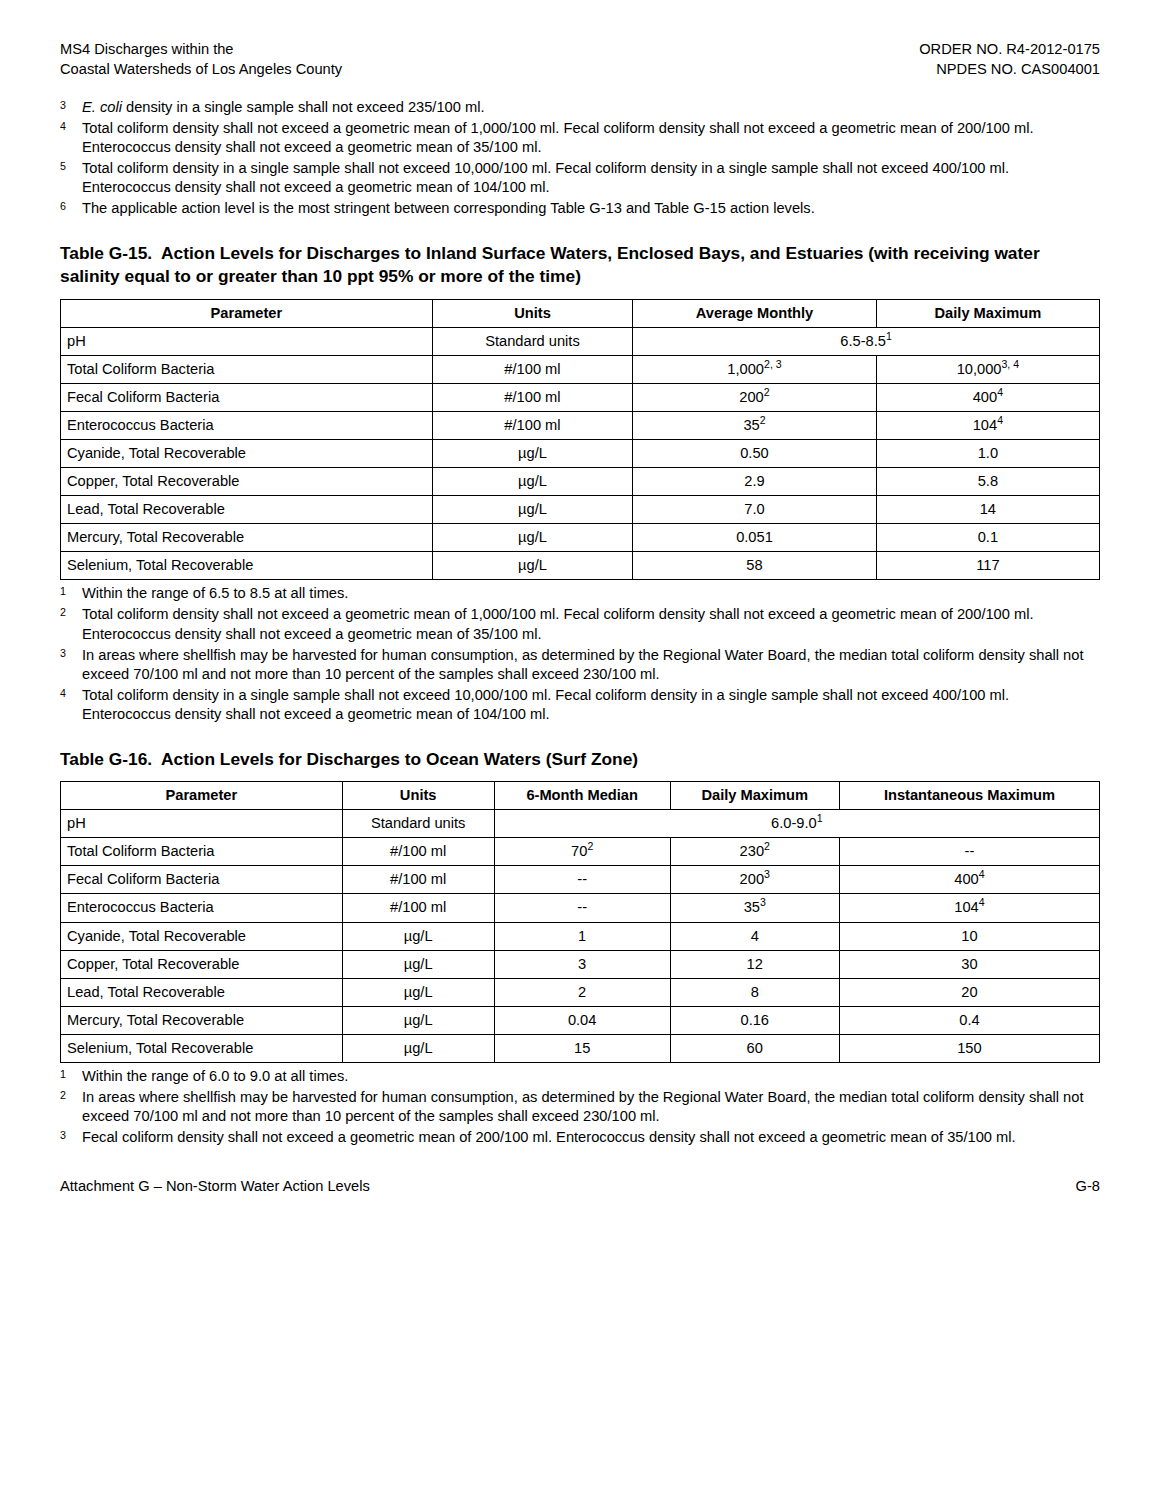MS4 Discharges within the
Coastal Watersheds of Los Angeles County
ORDER NO. R4-2012-0175
NPDES NO. CAS004001
3
E. coli density in a single sample shall not exceed 235/100 ml.
4
Total coliform density shall not exceed a geometric mean of 1,000/100 ml. Fecal coliform density shall not exceed a geometric mean of 200/100 ml. Enterococcus density shall not exceed a geometric mean of 35/100 ml.
5
Total coliform density in a single sample shall not exceed 10,000/100 ml. Fecal coliform density in a single sample shall not exceed 400/100 ml. Enterococcus density shall not exceed a geometric mean of 104/100 ml.
6
The applicable action level is the most stringent between corresponding Table G-13 and Table G-15 action levels.
Table G-15. Action Levels for Discharges to Inland Surface Waters, Enclosed Bays, and Estuaries (with receiving water salinity equal to or greater than 10 ppt 95% or more of the time)
| Parameter | Units | Average Monthly | Daily Maximum |
| --- | --- | --- | --- |
| pH | Standard units | 6.5-8.5 1 |
| Total Coliform Bacteria | #/100 ml | 1,000 2, 3 | 10,000 3, 4 |
| Fecal Coliform Bacteria | #/100 ml | 200 2 | 400 4 |
| Enterococcus Bacteria | #/100 ml | 35 2 | 104 4 |
| Cyanide, Total Recoverable | µg/L | 0.50 | 1.0 |
| Copper, Total Recoverable | µg/L | 2.9 | 5.8 |
| Lead, Total Recoverable | µg/L | 7.0 | 14 |
| Mercury, Total Recoverable | µg/L | 0.051 | 0.1 |
| Selenium, Total Recoverable | µg/L | 58 | 117 |
1
Within the range of 6.5 to 8.5 at all times.
2
Total coliform density shall not exceed a geometric mean of 1,000/100 ml. Fecal coliform density shall not exceed a geometric mean of 200/100 ml. Enterococcus density shall not exceed a geometric mean of 35/100 ml.
3
In areas where shellfish may be harvested for human consumption, as determined by the Regional Water Board, the median total coliform density shall not exceed 70/100 ml and not more than 10 percent of the samples shall exceed 230/100 ml.
4
Total coliform density in a single sample shall not exceed 10,000/100 ml. Fecal coliform density in a single sample shall not exceed 400/100 ml. Enterococcus density shall not exceed a geometric mean of 104/100 ml.
Table G-16. Action Levels for Discharges to Ocean Waters (Surf Zone)
| Parameter | Units | 6-Month Median | Daily Maximum | Instantaneous Maximum |
| --- | --- | --- | --- | --- |
| pH | Standard units | 6.0-9.0 1 |
| Total Coliform Bacteria | #/100 ml | 70 2 | 230 2 | -- |
| Fecal Coliform Bacteria | #/100 ml | -- | 200 3 | 400 4 |
| Enterococcus Bacteria | #/100 ml | -- | 35 3 | 104 4 |
| Cyanide, Total Recoverable | µg/L | 1 | 4 | 10 |
| Copper, Total Recoverable | µg/L | 3 | 12 | 30 |
| Lead, Total Recoverable | µg/L | 2 | 8 | 20 |
| Mercury, Total Recoverable | µg/L | 0.04 | 0.16 | 0.4 |
| Selenium, Total Recoverable | µg/L | 15 | 60 | 150 |
1
Within the range of 6.0 to 9.0 at all times.
2
In areas where shellfish may be harvested for human consumption, as determined by the Regional Water Board, the median total coliform density shall not exceed 70/100 ml and not more than 10 percent of the samples shall exceed 230/100 ml.
3
Fecal coliform density shall not exceed a geometric mean of 200/100 ml. Enterococcus density shall not exceed a geometric mean of 35/100 ml.
Attachment G – Non-Storm Water Action Levels
G-8